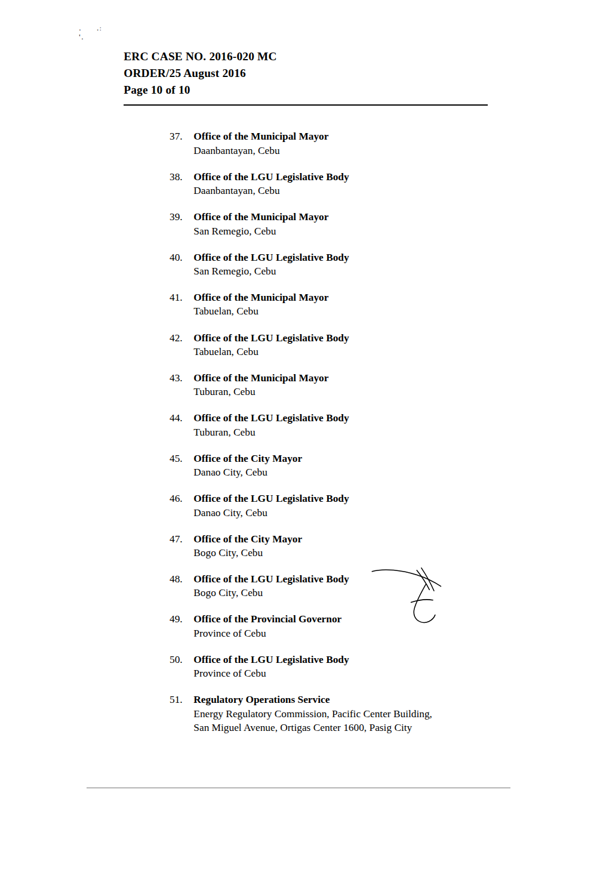. .: '.
ERC CASE NO. 2016-020 MC
ORDER/25 August 2016
Page 10 of 10
37. Office of the Municipal Mayor Daanbantayan, Cebu
38. Office of the LGU Legislative Body Daanbantayan, Cebu
39. Office of the Municipal Mayor San Remegio, Cebu
40. Office of the LGU Legislative Body San Remegio, Cebu
41. Office of the Municipal Mayor Tabuelan, Cebu
42. Office of the LGU Legislative Body Tabuelan, Cebu
43. Office of the Municipal Mayor Tuburan, Cebu
44. Office of the LGU Legislative Body Tuburan, Cebu
45. Office of the City Mayor Danao City, Cebu
46. Office of the LGU Legislative Body Danao City, Cebu
47. Office of the City Mayor Bogo City, Cebu
48. Office of the LGU Legislative Body Bogo City, Cebu
49. Office of the Provincial Governor Province of Cebu
50. Office of the LGU Legislative Body Province of Cebu
51. Regulatory Operations Service Energy Regulatory Commission, Pacific Center Building, San Miguel Avenue, Ortigas Center 1600, Pasig City